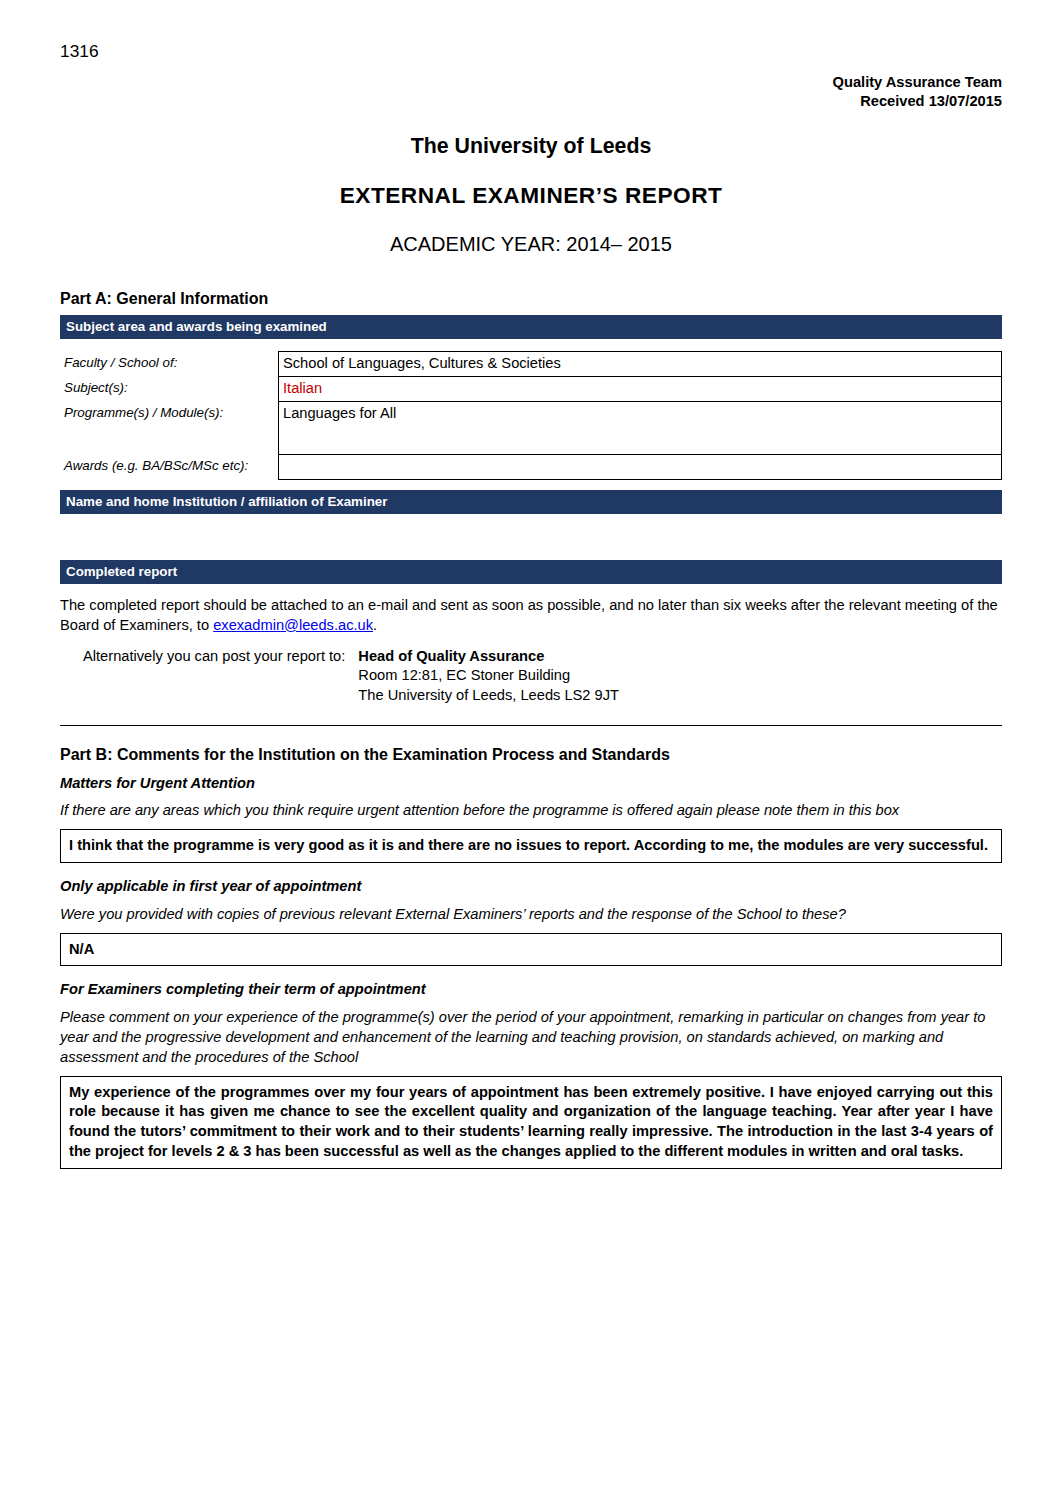1316
Quality Assurance Team
Received 13/07/2015
The University of Leeds
EXTERNAL EXAMINER’S REPORT
ACADEMIC YEAR: 2014– 2015
Part A: General Information
Subject area and awards being examined
| Faculty / School of: | School of Languages, Cultures & Societies |
| Subject(s): | Italian |
| Programme(s) / Module(s): | Languages for All |
| Awards (e.g. BA/BSc/MSc etc): | |
Name and home Institution / affiliation of Examiner
Completed report
The completed report should be attached to an e-mail and sent as soon as possible, and no later than six weeks after the relevant meeting of the Board of Examiners, to exexadmin@leeds.ac.uk.
| Alternatively you can post your report to: | Head of Quality Assurance Room 12:81, EC Stoner Building The University of Leeds, Leeds LS2 9JT |
Part B: Comments for the Institution on the Examination Process and Standards
Matters for Urgent Attention
If there are any areas which you think require urgent attention before the programme is offered again please note them in this box
I think that the programme is very good as it is and there are no issues to report. According to me, the modules are very successful.
Only applicable in first year of appointment
Were you provided with copies of previous relevant External Examiners’ reports and the response of the School to these?
N/A
For Examiners completing their term of appointment
Please comment on your experience of the programme(s) over the period of your appointment, remarking in particular on changes from year to year and the progressive development and enhancement of the learning and teaching provision, on standards achieved, on marking and assessment and the procedures of the School
My experience of the programmes over my four years of appointment has been extremely positive. I have enjoyed carrying out this role because it has given me chance to see the excellent quality and organization of the language teaching. Year after year I have found the tutors’ commitment to their work and to their students’ learning really impressive. The introduction in the last 3-4 years of the project for levels 2 & 3 has been successful as well as the changes applied to the different modules in written and oral tasks.